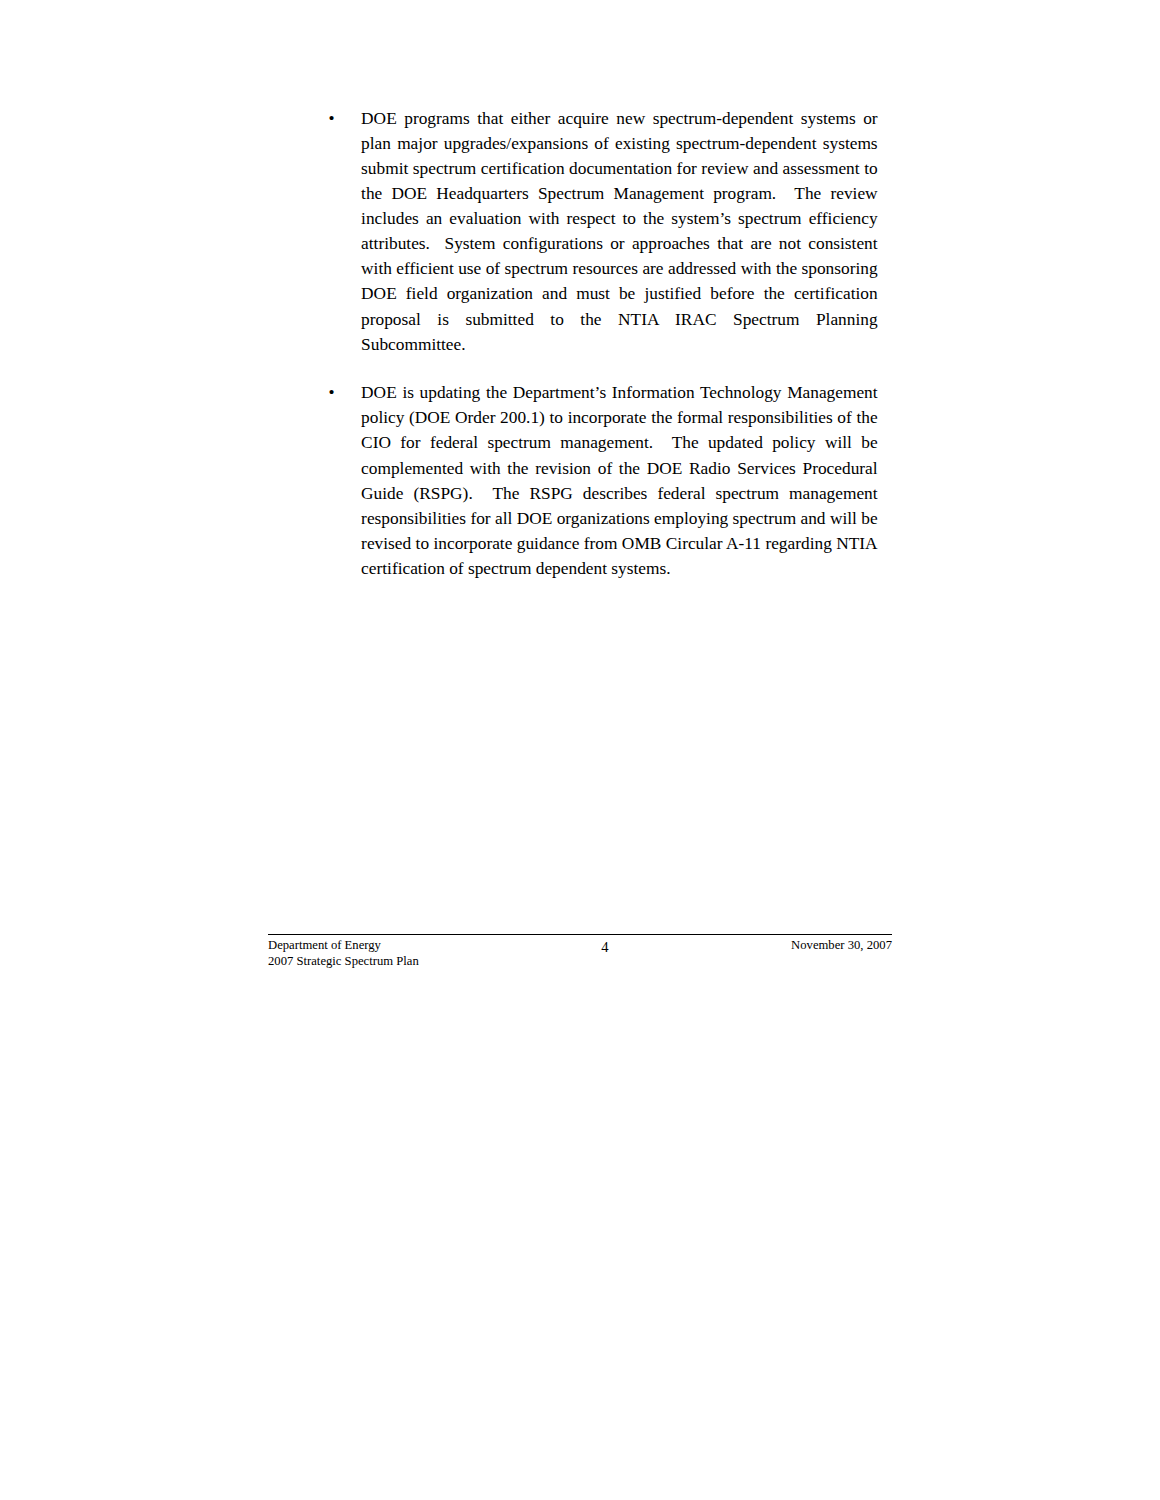DOE programs that either acquire new spectrum-dependent systems or plan major upgrades/expansions of existing spectrum-dependent systems submit spectrum certification documentation for review and assessment to the DOE Headquarters Spectrum Management program. The review includes an evaluation with respect to the system’s spectrum efficiency attributes. System configurations or approaches that are not consistent with efficient use of spectrum resources are addressed with the sponsoring DOE field organization and must be justified before the certification proposal is submitted to the NTIA IRAC Spectrum Planning Subcommittee.
DOE is updating the Department’s Information Technology Management policy (DOE Order 200.1) to incorporate the formal responsibilities of the CIO for federal spectrum management. The updated policy will be complemented with the revision of the DOE Radio Services Procedural Guide (RSPG). The RSPG describes federal spectrum management responsibilities for all DOE organizations employing spectrum and will be revised to incorporate guidance from OMB Circular A-11 regarding NTIA certification of spectrum dependent systems.
Department of Energy
2007 Strategic Spectrum Plan
4
November 30, 2007